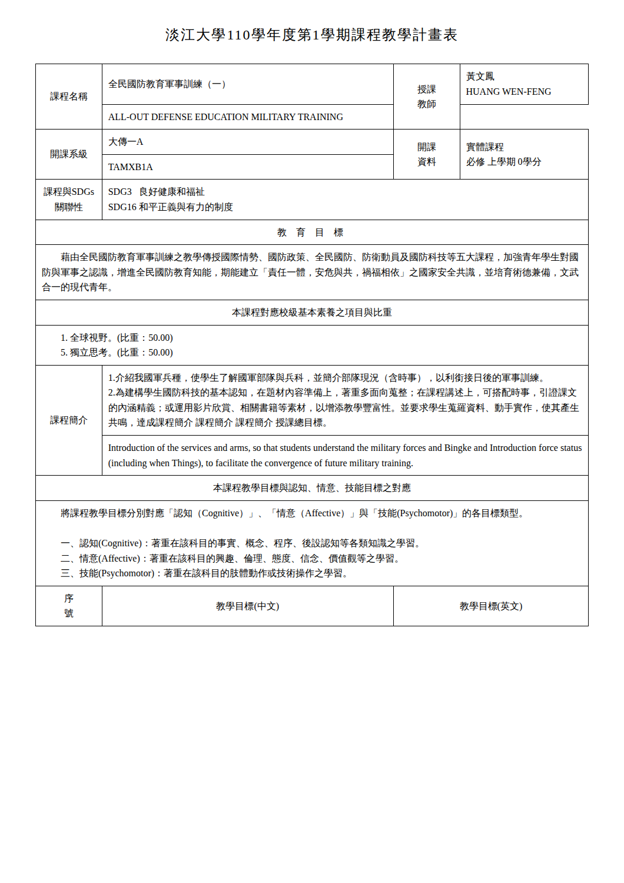淡江大學110學年度第1學期課程教學計畫表
| 課程名稱 | 全民國防教育軍事訓練（一） | 授課 教師 | 黃文鳳 HUANG WEN-FENG |
| ALL-OUT DEFENSE EDUCATION MILITARY TRAINING |
| 開課系級 | 大傳一A | 開課 資料 | 實體課程 必修 上學期 0學分 |
| TAMXB1A |
| 課程與SDGs 關聯性 | SDG3 良好健康和福祉 SDG16 和平正義與有力的制度 |
| 教 育 目 標 |
| 藉由全民國防教育軍事訓練之教學傳授國際情勢、國防政策、全民國防、防衛動員及國防科技等五大課程，加強青年學生對國防與軍事之認識，增進全民國防教育知能，期能建立「責任一體，安危與共，禍福相依」之國家安全共識，並培育術德兼備，文武合一的現代青年。 |
| 本課程對應校級基本素養之項目與比重 |
| 1. 全球視野。(比重：50.00) 5. 獨立思考。(比重：50.00) |
| 課程簡介 | 1.介紹我國軍兵種，使學生了解國軍部隊與兵科，並簡介部隊現況（含時事），以利銜接日後的軍事訓練。 2.為建構學生國防科技的基本認知，在題材內容準備上，著重多面向蒐整；在課程講述上，可搭配時事，引證課文的內涵精義；或運用影片欣賞、相關書籍等素材，以增添教學豐富性。並要求學生蒐羅資料、動手實作，使其產生共鳴，達成課程簡介 課程簡介 課程簡介 授課總目標。 |
| Introduction of the services and arms, so that students understand the military forces and Bingke and Introduction force status (including when Things), to facilitate the convergence of future military training. |
| 本課程教學目標與認知、情意、技能目標之對應 |
| 將課程教學目標分別對應「認知（Cognitive）」、「情意（Affective）」與「技能(Psychomotor)」的各目標類型。 一、認知(Cognitive)：著重在該科目的事實、概念、程序、後設認知等各類知識之學習。 二、情意(Affective)：著重在該科目的興趣、倫理、態度、信念、價值觀等之學習。 三、技能(Psychomotor)：著重在該科目的肢體動作或技術操作之學習。 |
| 序 號 | 教學目標(中文) | 教學目標(英文) |